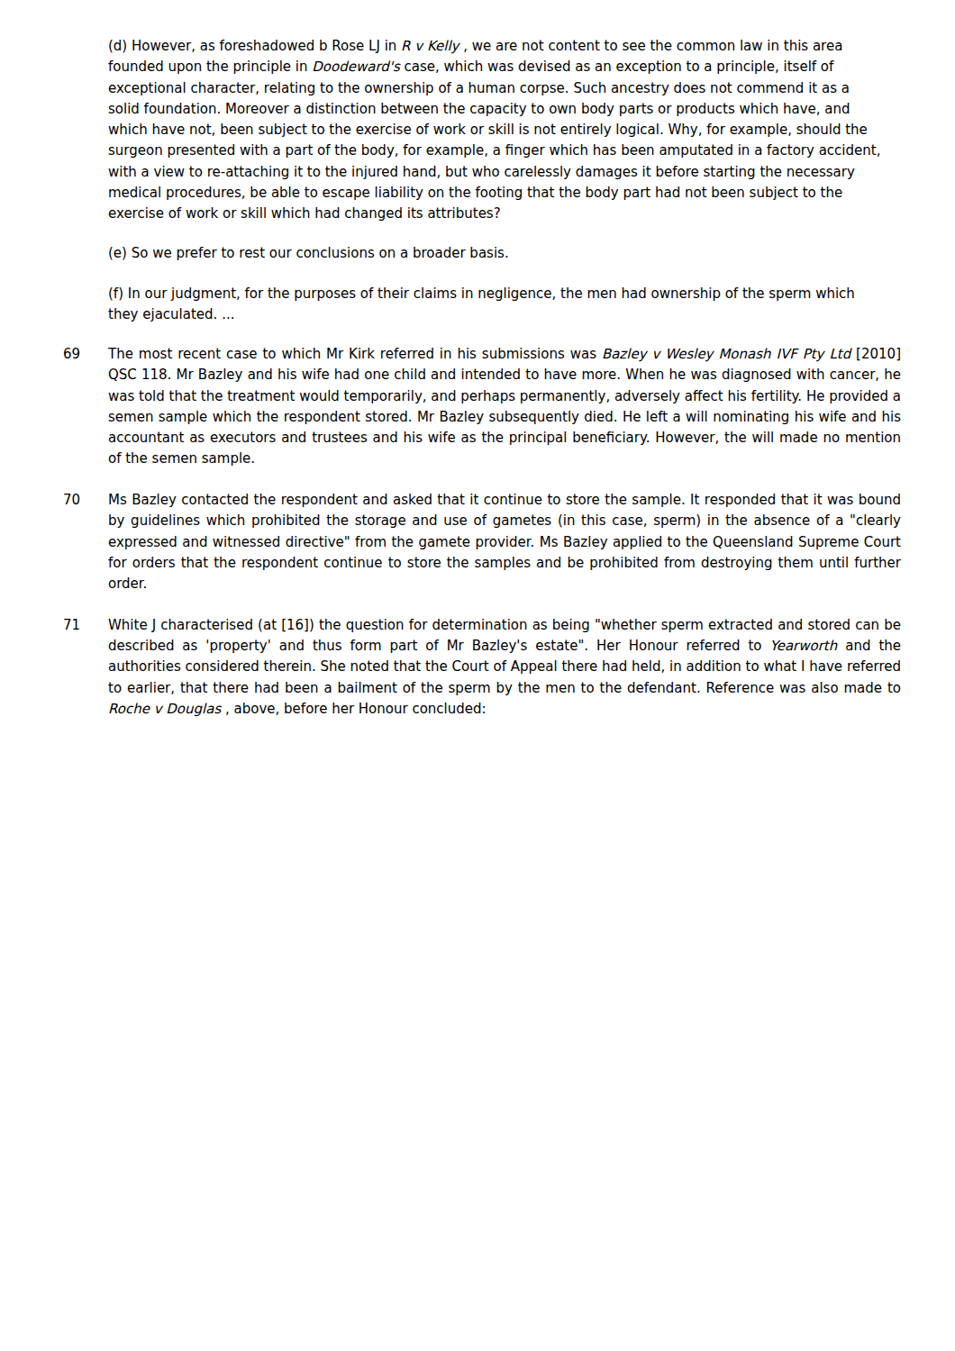(d) However, as foreshadowed b Rose LJ in R v Kelly , we are not content to see the common law in this area founded upon the principle in Doodeward's case, which was devised as an exception to a principle, itself of exceptional character, relating to the ownership of a human corpse. Such ancestry does not commend it as a solid foundation. Moreover a distinction between the capacity to own body parts or products which have, and which have not, been subject to the exercise of work or skill is not entirely logical. Why, for example, should the surgeon presented with a part of the body, for example, a finger which has been amputated in a factory accident, with a view to re-attaching it to the injured hand, but who carelessly damages it before starting the necessary medical procedures, be able to escape liability on the footing that the body part had not been subject to the exercise of work or skill which had changed its attributes?
(e) So we prefer to rest our conclusions on a broader basis.
(f) In our judgment, for the purposes of their claims in negligence, the men had ownership of the sperm which they ejaculated. ...
The most recent case to which Mr Kirk referred in his submissions was Bazley v Wesley Monash IVF Pty Ltd [2010] QSC 118. Mr Bazley and his wife had one child and intended to have more. When he was diagnosed with cancer, he was told that the treatment would temporarily, and perhaps permanently, adversely affect his fertility. He provided a semen sample which the respondent stored. Mr Bazley subsequently died. He left a will nominating his wife and his accountant as executors and trustees and his wife as the principal beneficiary. However, the will made no mention of the semen sample.
Ms Bazley contacted the respondent and asked that it continue to store the sample. It responded that it was bound by guidelines which prohibited the storage and use of gametes (in this case, sperm) in the absence of a "clearly expressed and witnessed directive" from the gamete provider. Ms Bazley applied to the Queensland Supreme Court for orders that the respondent continue to store the samples and be prohibited from destroying them until further order.
White J characterised (at [16]) the question for determination as being "whether sperm extracted and stored can be described as 'property' and thus form part of Mr Bazley's estate". Her Honour referred to Yearworth and the authorities considered therein. She noted that the Court of Appeal there had held, in addition to what I have referred to earlier, that there had been a bailment of the sperm by the men to the defendant. Reference was also made to Roche v Douglas , above, before her Honour concluded: